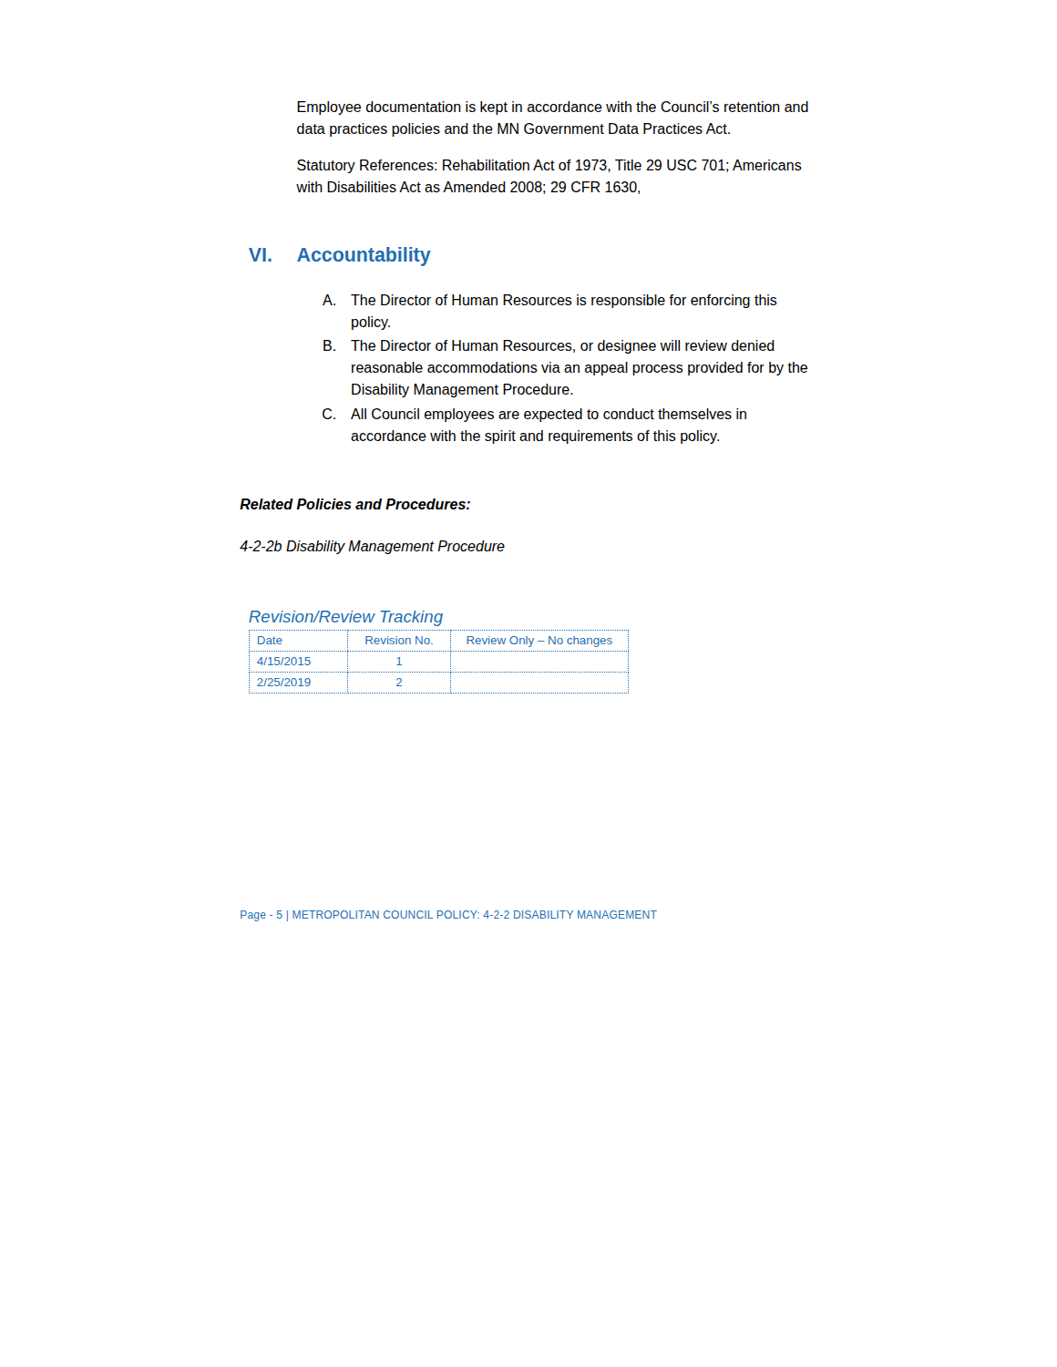Employee documentation is kept in accordance with the Council’s retention and data practices policies and the MN Government Data Practices Act.
Statutory References: Rehabilitation Act of 1973, Title 29 USC 701; Americans with Disabilities Act as Amended 2008; 29 CFR 1630,
VI. Accountability
The Director of Human Resources is responsible for enforcing this policy.
The Director of Human Resources, or designee will review denied reasonable accommodations via an appeal process provided for by the Disability Management Procedure.
All Council employees are expected to conduct themselves in accordance with the spirit and requirements of this policy.
Related Policies and Procedures:
4-2-2b Disability Management Procedure
Revision/Review Tracking
| Date | Revision No. | Review Only – No changes |
| --- | --- | --- |
| 4/15/2015 | 1 | |
| 2/25/2019 | 2 | |
Page - 5 | METROPOLITAN COUNCIL POLICY: 4-2-2 DISABILITY MANAGEMENT